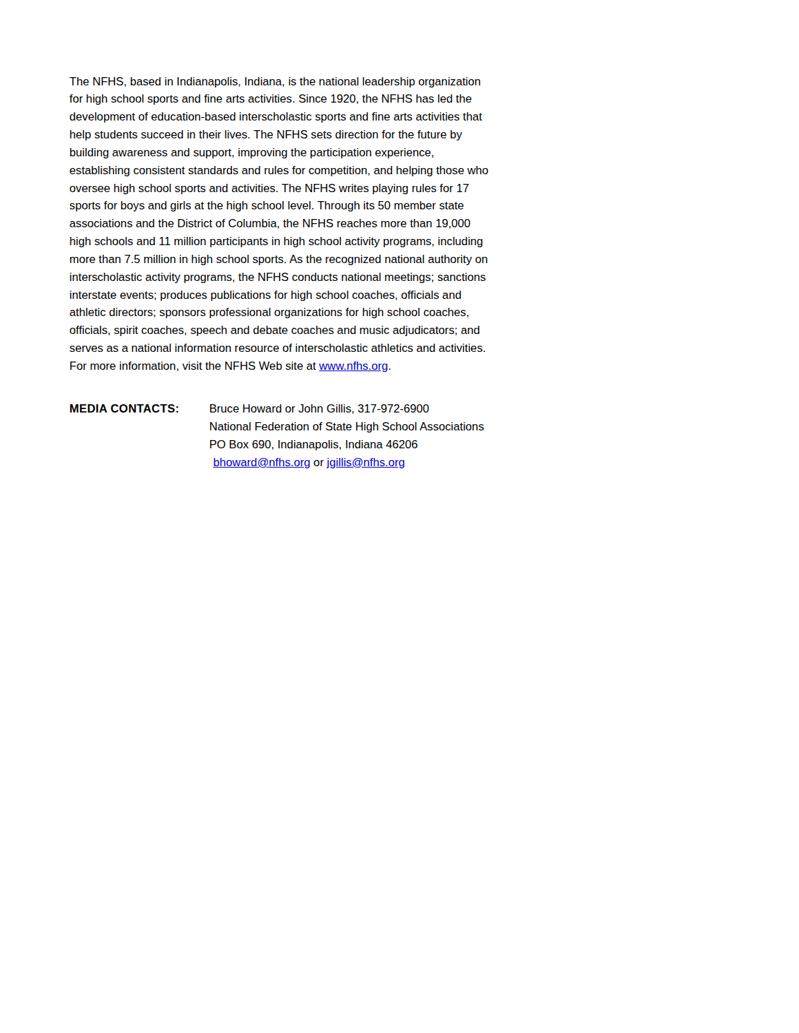The NFHS, based in Indianapolis, Indiana, is the national leadership organization for high school sports and fine arts activities. Since 1920, the NFHS has led the development of education-based interscholastic sports and fine arts activities that help students succeed in their lives. The NFHS sets direction for the future by building awareness and support, improving the participation experience, establishing consistent standards and rules for competition, and helping those who oversee high school sports and activities. The NFHS writes playing rules for 17 sports for boys and girls at the high school level. Through its 50 member state associations and the District of Columbia, the NFHS reaches more than 19,000 high schools and 11 million participants in high school activity programs, including more than 7.5 million in high school sports. As the recognized national authority on interscholastic activity programs, the NFHS conducts national meetings; sanctions interstate events; produces publications for high school coaches, officials and athletic directors; sponsors professional organizations for high school coaches, officials, spirit coaches, speech and debate coaches and music adjudicators; and serves as a national information resource of interscholastic athletics and activities. For more information, visit the NFHS Web site at www.nfhs.org.
MEDIA CONTACTS:
Bruce Howard or John Gillis, 317-972-6900
National Federation of State High School Associations
PO Box 690, Indianapolis, Indiana 46206
bhoward@nfhs.org or jgillis@nfhs.org